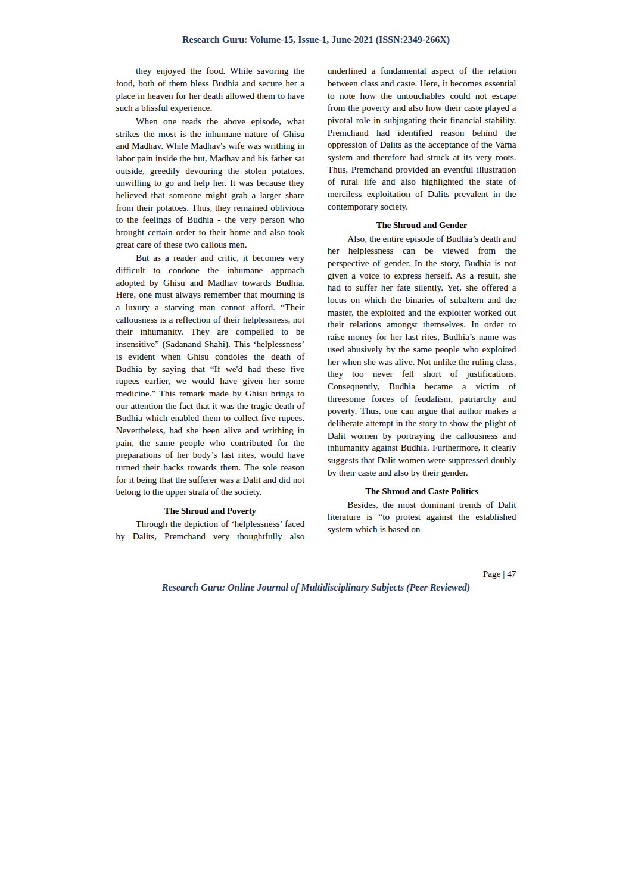Research Guru: Volume-15, Issue-1, June-2021 (ISSN:2349-266X)
they enjoyed the food. While savoring the food, both of them bless Budhia and secure her a place in heaven for her death allowed them to have such a blissful experience.
When one reads the above episode, what strikes the most is the inhumane nature of Ghisu and Madhav. While Madhav's wife was writhing in labor pain inside the hut, Madhav and his father sat outside, greedily devouring the stolen potatoes, unwilling to go and help her. It was because they believed that someone might grab a larger share from their potatoes. Thus, they remained oblivious to the feelings of Budhia - the very person who brought certain order to their home and also took great care of these two callous men.
But as a reader and critic, it becomes very difficult to condone the inhumane approach adopted by Ghisu and Madhav towards Budhia. Here, one must always remember that mourning is a luxury a starving man cannot afford. “Their callousness is a reflection of their helplessness, not their inhumanity. They are compelled to be insensitive” (Sadanand Shahi). This ‘helplessness’ is evident when Ghisu condoles the death of Budhia by saying that “If we'd had these five rupees earlier, we would have given her some medicine.” This remark made by Ghisu brings to our attention the fact that it was the tragic death of Budhia which enabled them to collect five rupees. Nevertheless, had she been alive and writhing in pain, the same people who contributed for the preparations of her body’s last rites, would have turned their backs towards them. The sole reason for it being that the sufferer was a Dalit and did not belong to the upper strata of the society.
The Shroud and Poverty
Through the depiction of ‘helplessness’ faced by Dalits, Premchand very thoughtfully also underlined a fundamental aspect of the relation between class and caste. Here, it becomes essential to note how the untouchables could not escape from the poverty and also how their caste played a pivotal role in subjugating their financial stability. Premchand had identified reason behind the oppression of Dalits as the acceptance of the Varna system and therefore had struck at its very roots. Thus, Premchand provided an eventful illustration of rural life and also highlighted the state of merciless exploitation of Dalits prevalent in the contemporary society.
The Shroud and Gender
Also, the entire episode of Budhia’s death and her helplessness can be viewed from the perspective of gender. In the story, Budhia is not given a voice to express herself. As a result, she had to suffer her fate silently. Yet, she offered a locus on which the binaries of subaltern and the master, the exploited and the exploiter worked out their relations amongst themselves. In order to raise money for her last rites, Budhia’s name was used abusively by the same people who exploited her when she was alive. Not unlike the ruling class, they too never fell short of justifications. Consequently, Budhia became a victim of threesome forces of feudalism, patriarchy and poverty. Thus, one can argue that author makes a deliberate attempt in the story to show the plight of Dalit women by portraying the callousness and inhumanity against Budhia. Furthermore, it clearly suggests that Dalit women were suppressed doubly by their caste and also by their gender.
The Shroud and Caste Politics
Besides, the most dominant trends of Dalit literature is “to protest against the established system which is based on
Page | 47
Research Guru: Online Journal of Multidisciplinary Subjects (Peer Reviewed)